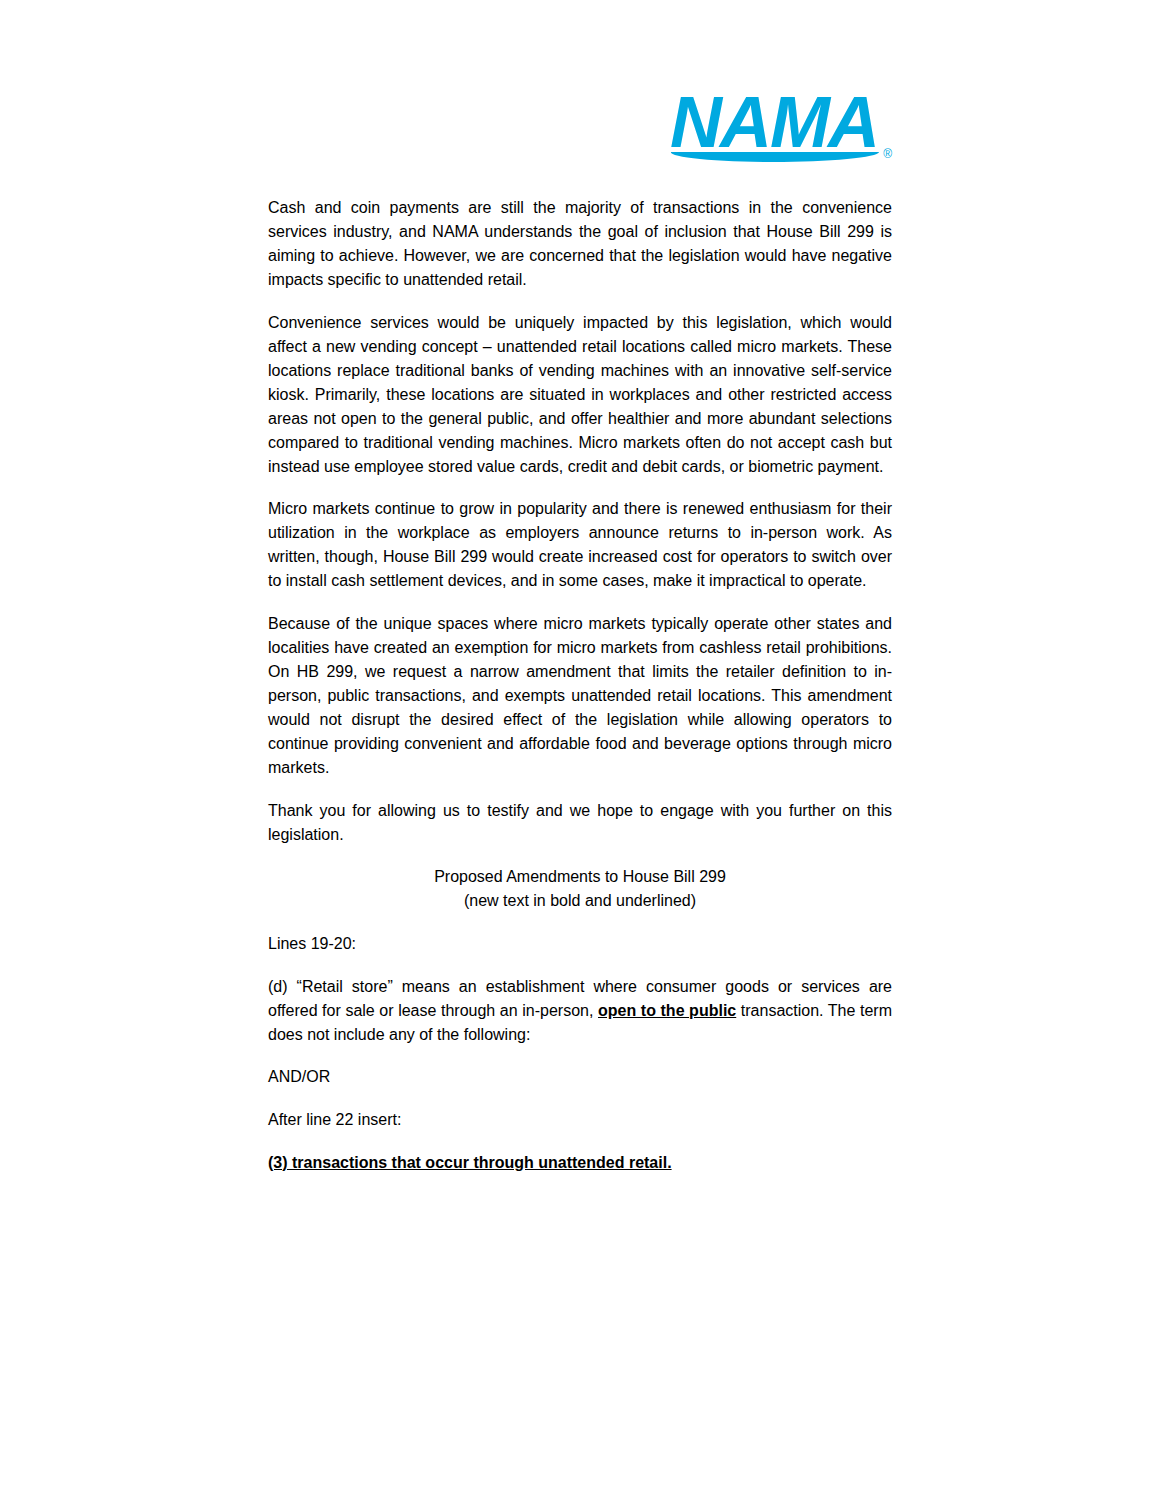NAMA®
Cash and coin payments are still the majority of transactions in the convenience services industry, and NAMA understands the goal of inclusion that House Bill 299 is aiming to achieve. However, we are concerned that the legislation would have negative impacts specific to unattended retail.
Convenience services would be uniquely impacted by this legislation, which would affect a new vending concept – unattended retail locations called micro markets. These locations replace traditional banks of vending machines with an innovative self-service kiosk. Primarily, these locations are situated in workplaces and other restricted access areas not open to the general public, and offer healthier and more abundant selections compared to traditional vending machines. Micro markets often do not accept cash but instead use employee stored value cards, credit and debit cards, or biometric payment.
Micro markets continue to grow in popularity and there is renewed enthusiasm for their utilization in the workplace as employers announce returns to in-person work. As written, though, House Bill 299 would create increased cost for operators to switch over to install cash settlement devices, and in some cases, make it impractical to operate.
Because of the unique spaces where micro markets typically operate other states and localities have created an exemption for micro markets from cashless retail prohibitions. On HB 299, we request a narrow amendment that limits the retailer definition to in-person, public transactions, and exempts unattended retail locations. This amendment would not disrupt the desired effect of the legislation while allowing operators to continue providing convenient and affordable food and beverage options through micro markets.
Thank you for allowing us to testify and we hope to engage with you further on this legislation.
Proposed Amendments to House Bill 299
(new text in bold and underlined)
Lines 19-20:
(d) “Retail store” means an establishment where consumer goods or services are offered for sale or lease through an in-person, open to the public transaction. The term does not include any of the following:
AND/OR
After line 22 insert:
(3) transactions that occur through unattended retail.